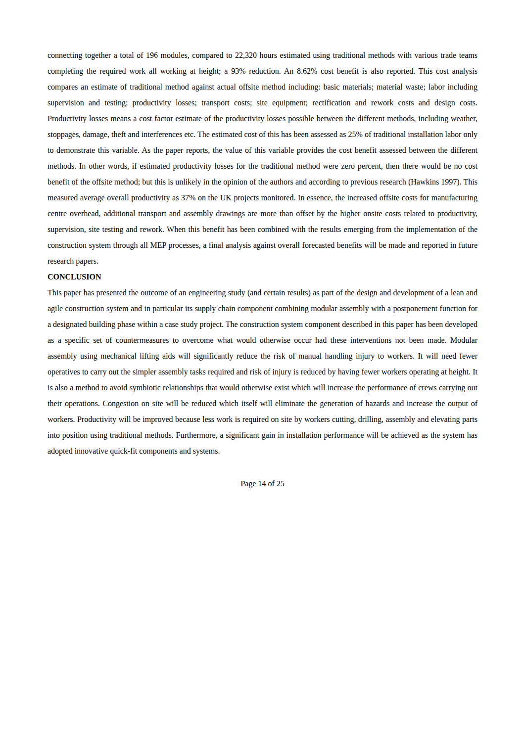connecting together a total of 196 modules, compared to 22,320 hours estimated using traditional methods with various trade teams completing the required work all working at height; a 93% reduction. An 8.62% cost benefit is also reported. This cost analysis compares an estimate of traditional method against actual offsite method including: basic materials; material waste; labor including supervision and testing; productivity losses; transport costs; site equipment; rectification and rework costs and design costs. Productivity losses means a cost factor estimate of the productivity losses possible between the different methods, including weather, stoppages, damage, theft and interferences etc. The estimated cost of this has been assessed as 25% of traditional installation labor only to demonstrate this variable. As the paper reports, the value of this variable provides the cost benefit assessed between the different methods. In other words, if estimated productivity losses for the traditional method were zero percent, then there would be no cost benefit of the offsite method; but this is unlikely in the opinion of the authors and according to previous research (Hawkins 1997). This measured average overall productivity as 37% on the UK projects monitored. In essence, the increased offsite costs for manufacturing centre overhead, additional transport and assembly drawings are more than offset by the higher onsite costs related to productivity, supervision, site testing and rework. When this benefit has been combined with the results emerging from the implementation of the construction system through all MEP processes, a final analysis against overall forecasted benefits will be made and reported in future research papers.
CONCLUSION
This paper has presented the outcome of an engineering study (and certain results) as part of the design and development of a lean and agile construction system and in particular its supply chain component combining modular assembly with a postponement function for a designated building phase within a case study project. The construction system component described in this paper has been developed as a specific set of countermeasures to overcome what would otherwise occur had these interventions not been made. Modular assembly using mechanical lifting aids will significantly reduce the risk of manual handling injury to workers. It will need fewer operatives to carry out the simpler assembly tasks required and risk of injury is reduced by having fewer workers operating at height. It is also a method to avoid symbiotic relationships that would otherwise exist which will increase the performance of crews carrying out their operations. Congestion on site will be reduced which itself will eliminate the generation of hazards and increase the output of workers. Productivity will be improved because less work is required on site by workers cutting, drilling, assembly and elevating parts into position using traditional methods. Furthermore, a significant gain in installation performance will be achieved as the system has adopted innovative quick-fit components and systems.
Page 14 of 25